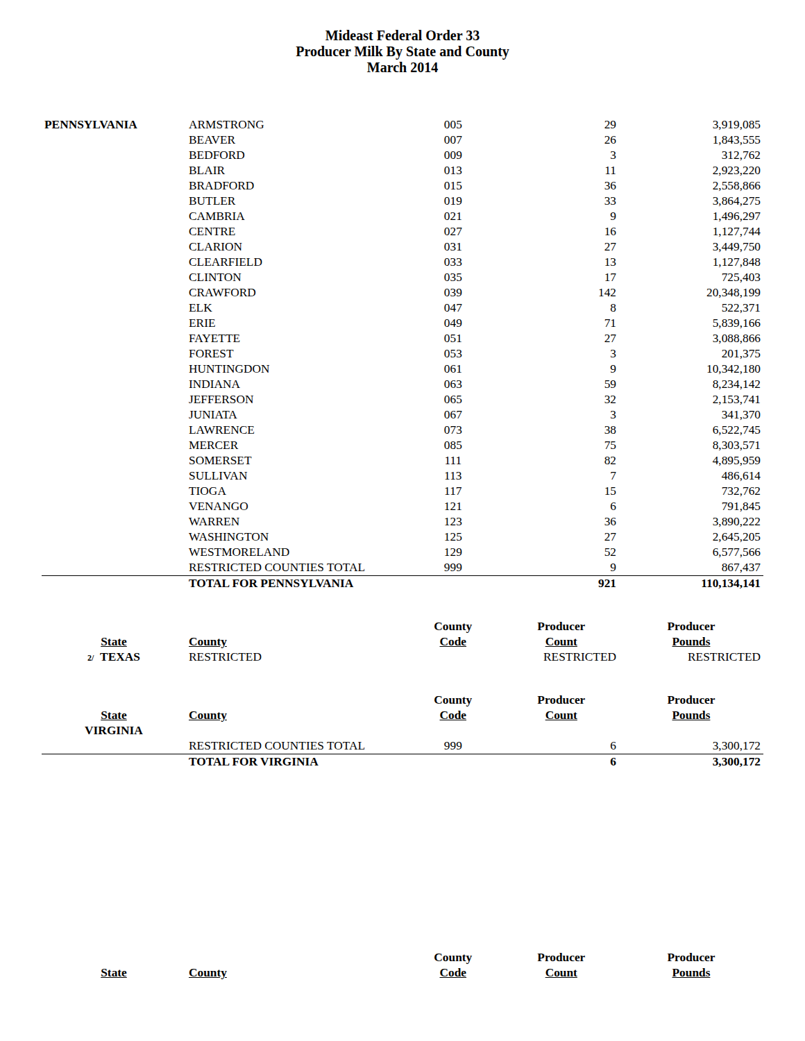Mideast Federal Order 33
Producer Milk By State and County
March 2014
| PENNSYLVANIA | ARMSTRONG | 005 | 29 | 3,919,085 |
| | BEAVER | 007 | 26 | 1,843,555 |
| | BEDFORD | 009 | 3 | 312,762 |
| | BLAIR | 013 | 11 | 2,923,220 |
| | BRADFORD | 015 | 36 | 2,558,866 |
| | BUTLER | 019 | 33 | 3,864,275 |
| | CAMBRIA | 021 | 9 | 1,496,297 |
| | CENTRE | 027 | 16 | 1,127,744 |
| | CLARION | 031 | 27 | 3,449,750 |
| | CLEARFIELD | 033 | 13 | 1,127,848 |
| | CLINTON | 035 | 17 | 725,403 |
| | CRAWFORD | 039 | 142 | 20,348,199 |
| | ELK | 047 | 8 | 522,371 |
| | ERIE | 049 | 71 | 5,839,166 |
| | FAYETTE | 051 | 27 | 3,088,866 |
| | FOREST | 053 | 3 | 201,375 |
| | HUNTINGDON | 061 | 9 | 10,342,180 |
| | INDIANA | 063 | 59 | 8,234,142 |
| | JEFFERSON | 065 | 32 | 2,153,741 |
| | JUNIATA | 067 | 3 | 341,370 |
| | LAWRENCE | 073 | 38 | 6,522,745 |
| | MERCER | 085 | 75 | 8,303,571 |
| | SOMERSET | 111 | 82 | 4,895,959 |
| | SULLIVAN | 113 | 7 | 486,614 |
| | TIOGA | 117 | 15 | 732,762 |
| | VENANGO | 121 | 6 | 791,845 |
| | WARREN | 123 | 36 | 3,890,222 |
| | WASHINGTON | 125 | 27 | 2,645,205 |
| | WESTMORELAND | 129 | 52 | 6,577,566 |
| | RESTRICTED COUNTIES TOTAL | 999 | 9 | 867,437 |
| | TOTAL FOR PENNSYLVANIA | | 921 | 110,134,141 |
| | | County | Producer | Producer |
| State | County | Code | Count | Pounds |
| 2/ TEXAS | RESTRICTED | | RESTRICTED | RESTRICTED |
| | | County | Producer | Producer |
| State | County | Code | Count | Pounds |
| VIRGINIA | | | | |
| | RESTRICTED COUNTIES TOTAL | 999 | 6 | 3,300,172 |
| | TOTAL FOR VIRGINIA | | 6 | 3,300,172 |
| | | County | Producer | Producer |
| State | County | Code | Count | Pounds |